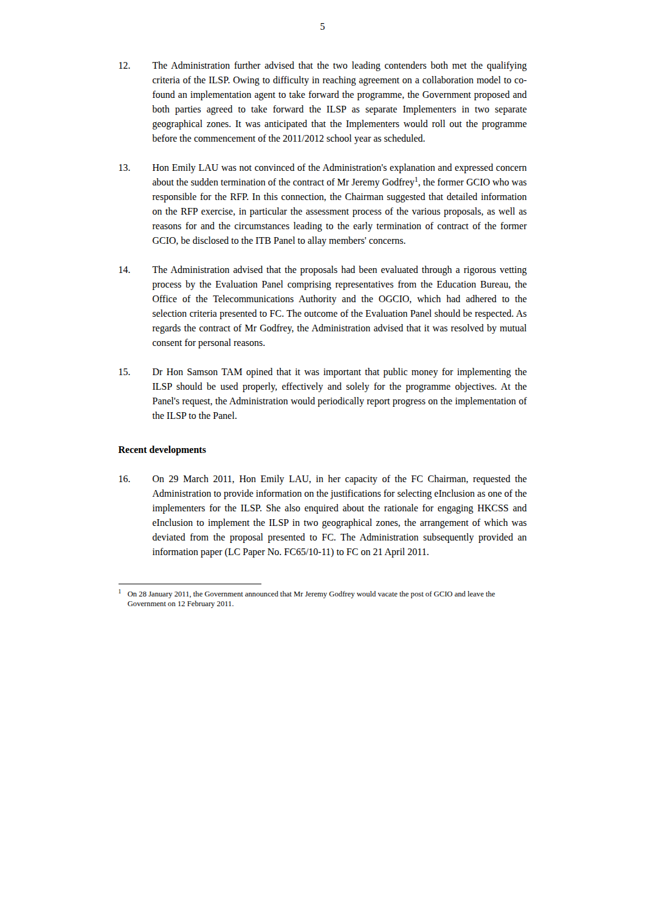5
12.
The Administration further advised that the two leading contenders both met the qualifying criteria of the ILSP. Owing to difficulty in reaching agreement on a collaboration model to co-found an implementation agent to take forward the programme, the Government proposed and both parties agreed to take forward the ILSP as separate Implementers in two separate geographical zones. It was anticipated that the Implementers would roll out the programme before the commencement of the 2011/2012 school year as scheduled.
13.
Hon Emily LAU was not convinced of the Administration's explanation and expressed concern about the sudden termination of the contract of Mr Jeremy Godfrey1, the former GCIO who was responsible for the RFP. In this connection, the Chairman suggested that detailed information on the RFP exercise, in particular the assessment process of the various proposals, as well as reasons for and the circumstances leading to the early termination of contract of the former GCIO, be disclosed to the ITB Panel to allay members' concerns.
14.
The Administration advised that the proposals had been evaluated through a rigorous vetting process by the Evaluation Panel comprising representatives from the Education Bureau, the Office of the Telecommunications Authority and the OGCIO, which had adhered to the selection criteria presented to FC. The outcome of the Evaluation Panel should be respected. As regards the contract of Mr Godfrey, the Administration advised that it was resolved by mutual consent for personal reasons.
15.
Dr Hon Samson TAM opined that it was important that public money for implementing the ILSP should be used properly, effectively and solely for the programme objectives. At the Panel's request, the Administration would periodically report progress on the implementation of the ILSP to the Panel.
Recent developments
16.
On 29 March 2011, Hon Emily LAU, in her capacity of the FC Chairman, requested the Administration to provide information on the justifications for selecting eInclusion as one of the implementers for the ILSP. She also enquired about the rationale for engaging HKCSS and eInclusion to implement the ILSP in two geographical zones, the arrangement of which was deviated from the proposal presented to FC. The Administration subsequently provided an information paper (LC Paper No. FC65/10-11) to FC on 21 April 2011.
1
On 28 January 2011, the Government announced that Mr Jeremy Godfrey would vacate the post of GCIO and leave the Government on 12 February 2011.